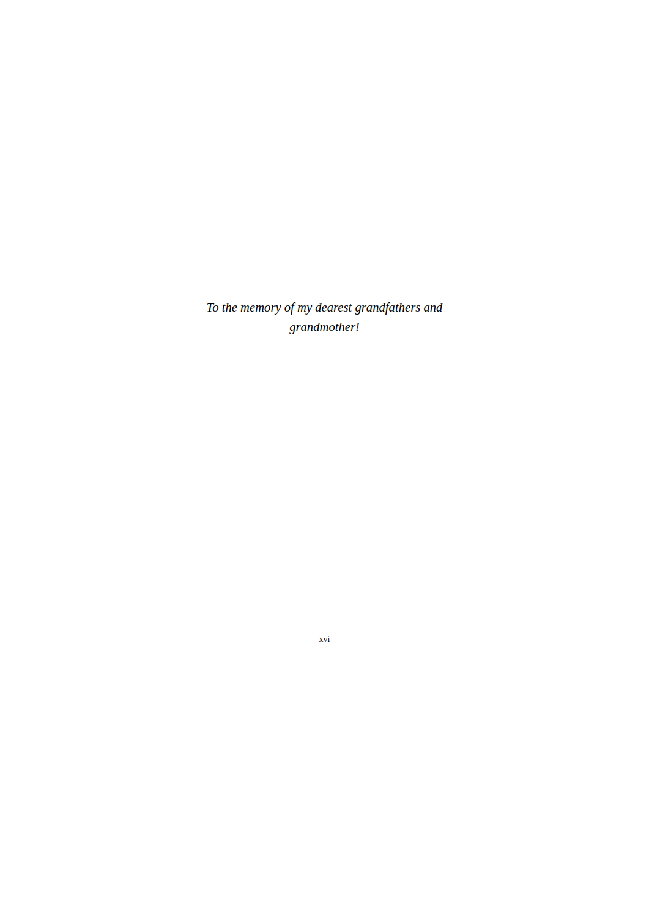To the memory of my dearest grandfathers and grandmother!
xvi